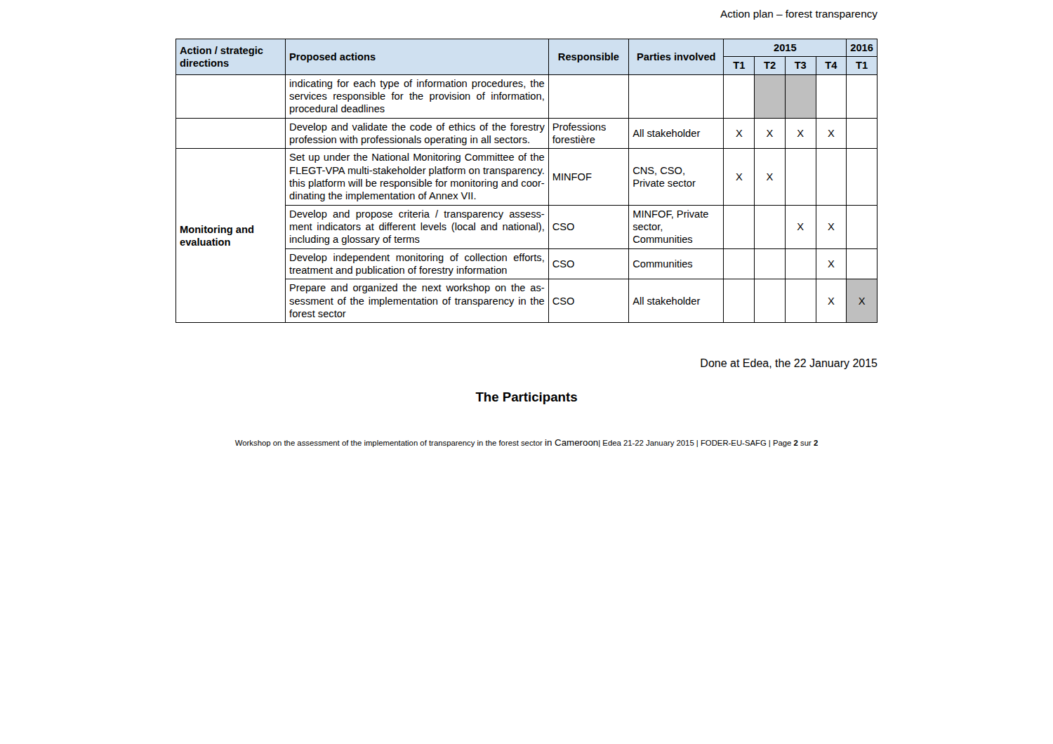Action plan – forest transparency
| Action / strategic directions | Proposed actions | Responsible | Parties involved | 2015 | 2016 |
| --- | --- | --- | --- | --- | --- |
| T1 | T2 | T3 | T4 | T1 |
| | indicating for each type of information procedures, the services responsible for the provision of information, procedural deadlines | | | | | | | |
| | Develop and validate the code of ethics of the forestry profession with professionals operating in all sectors. | Professions forestière | All stakeholder | X | X | X | X | |
| Monitoring and evaluation | Set up under the National Monitoring Committee of the FLEGT-VPA multi-stakeholder platform on transparency. this platform will be responsible for monitoring and coordinating the implementation of Annex VII. | MINFOF | CNS, CSO, Private sector | X | X | | | |
| Develop and propose criteria / transparency assessment indicators at different levels (local and national), including a glossary of terms | CSO | MINFOF, Private sector, Communities | | | X | X | |
| Develop independent monitoring of collection efforts, treatment and publication of forestry information | CSO | Communities | | | | X | |
| Prepare and organized the next workshop on the assessment of the implementation of transparency in the forest sector | CSO | All stakeholder | | | | X | X |
Done at Edea, the 22 January 2015
The Participants
Workshop on the assessment of the implementation of transparency in the forest sector in Cameroon| Edea 21-22 January 2015 | FODER-EU-SAFG | Page 2 sur 2